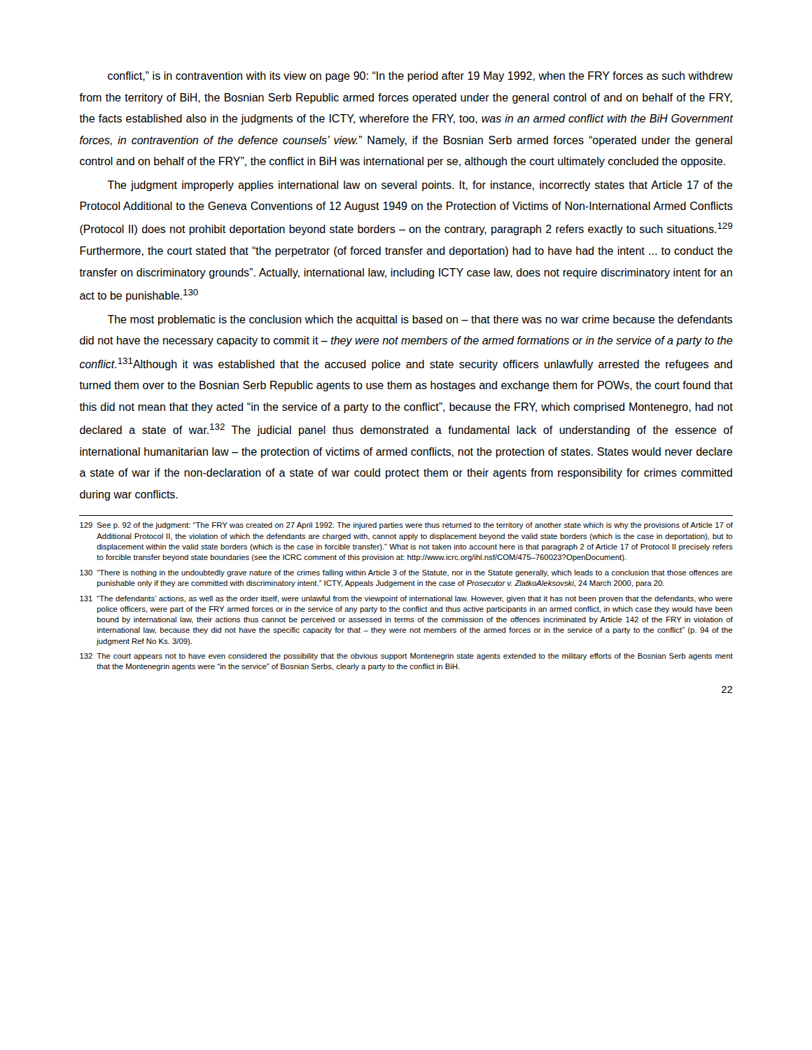conflict,” is in contravention with its view on page 90: “In the period after 19 May 1992, when the FRY forces as such withdrew from the territory of BiH, the Bosnian Serb Republic armed forces operated under the general control of and on behalf of the FRY, the facts established also in the judgments of the ICTY, wherefore the FRY, too, was in an armed conflict with the BiH Government forces, in contravention of the defence counsels’ view.” Namely, if the Bosnian Serb armed forces “operated under the general control and on behalf of the FRY”, the conflict in BiH was international per se, although the court ultimately concluded the opposite.
The judgment improperly applies international law on several points. It, for instance, incorrectly states that Article 17 of the Protocol Additional to the Geneva Conventions of 12 August 1949 on the Protection of Victims of Non-International Armed Conflicts (Protocol II) does not prohibit deportation beyond state borders – on the contrary, paragraph 2 refers exactly to such situations.129 Furthermore, the court stated that “the perpetrator (of forced transfer and deportation) had to have had the intent ... to conduct the transfer on discriminatory grounds”. Actually, international law, including ICTY case law, does not require discriminatory intent for an act to be punishable.130
The most problematic is the conclusion which the acquittal is based on – that there was no war crime because the defendants did not have the necessary capacity to commit it – they were not members of the armed formations or in the service of a party to the conflict.131Although it was established that the accused police and state security officers unlawfully arrested the refugees and turned them over to the Bosnian Serb Republic agents to use them as hostages and exchange them for POWs, the court found that this did not mean that they acted “in the service of a party to the conflict”, because the FRY, which comprised Montenegro, had not declared a state of war.132 The judicial panel thus demonstrated a fundamental lack of understanding of the essence of international humanitarian law – the protection of victims of armed conflicts, not the protection of states. States would never declare a state of war if the non-declaration of a state of war could protect them or their agents from responsibility for crimes committed during war conflicts.
129 See p. 92 of the judgment: “The FRY was created on 27 April 1992. The injured parties were thus returned to the territory of another state which is why the provisions of Article 17 of Additional Protocol II, the violation of which the defendants are charged with, cannot apply to displacement beyond the valid state borders (which is the case in deportation), but to displacement within the valid state borders (which is the case in forcible transfer).” What is not taken into account here is that paragraph 2 of Article 17 of Protocol II precisely refers to forcible transfer beyond state boundaries (see the ICRC comment of this provision at: http://www.icrc.org/ihl.nsf/COM/475–760023?OpenDocument).
130“There is nothing in the undoubtedly grave nature of the crimes falling within Article 3 of the Statute, nor in the Statute generally, which leads to a conclusion that those offences are punishable only if they are committed with discriminatory intent.” ICTY, Appeals Judgement in the case of Prosecutor v. ZlatkoAleksovski, 24 March 2000, para 20.
131“The defendants’ actions, as well as the order itself, were unlawful from the viewpoint of international law. However, given that it has not been proven that the defendants, who were police officers, were part of the FRY armed forces or in the service of any party to the conflict and thus active participants in an armed conflict, in which case they would have been bound by international law, their actions thus cannot be perceived or assessed in terms of the commission of the offences incriminated by Article 142 of the FRY in violation of international law, because they did not have the specific capacity for that – they were not members of the armed forces or in the service of a party to the conflict” (p. 94 of the judgment Ref No Ks. 3/09).
132 The court appears not to have even considered the possibility that the obvious support Montenegrin state agents extended to the military efforts of the Bosnian Serb agents ment that the Montenegrin agents were “in the service” of Bosnian Serbs, clearly a party to the conflict in BiH.
22